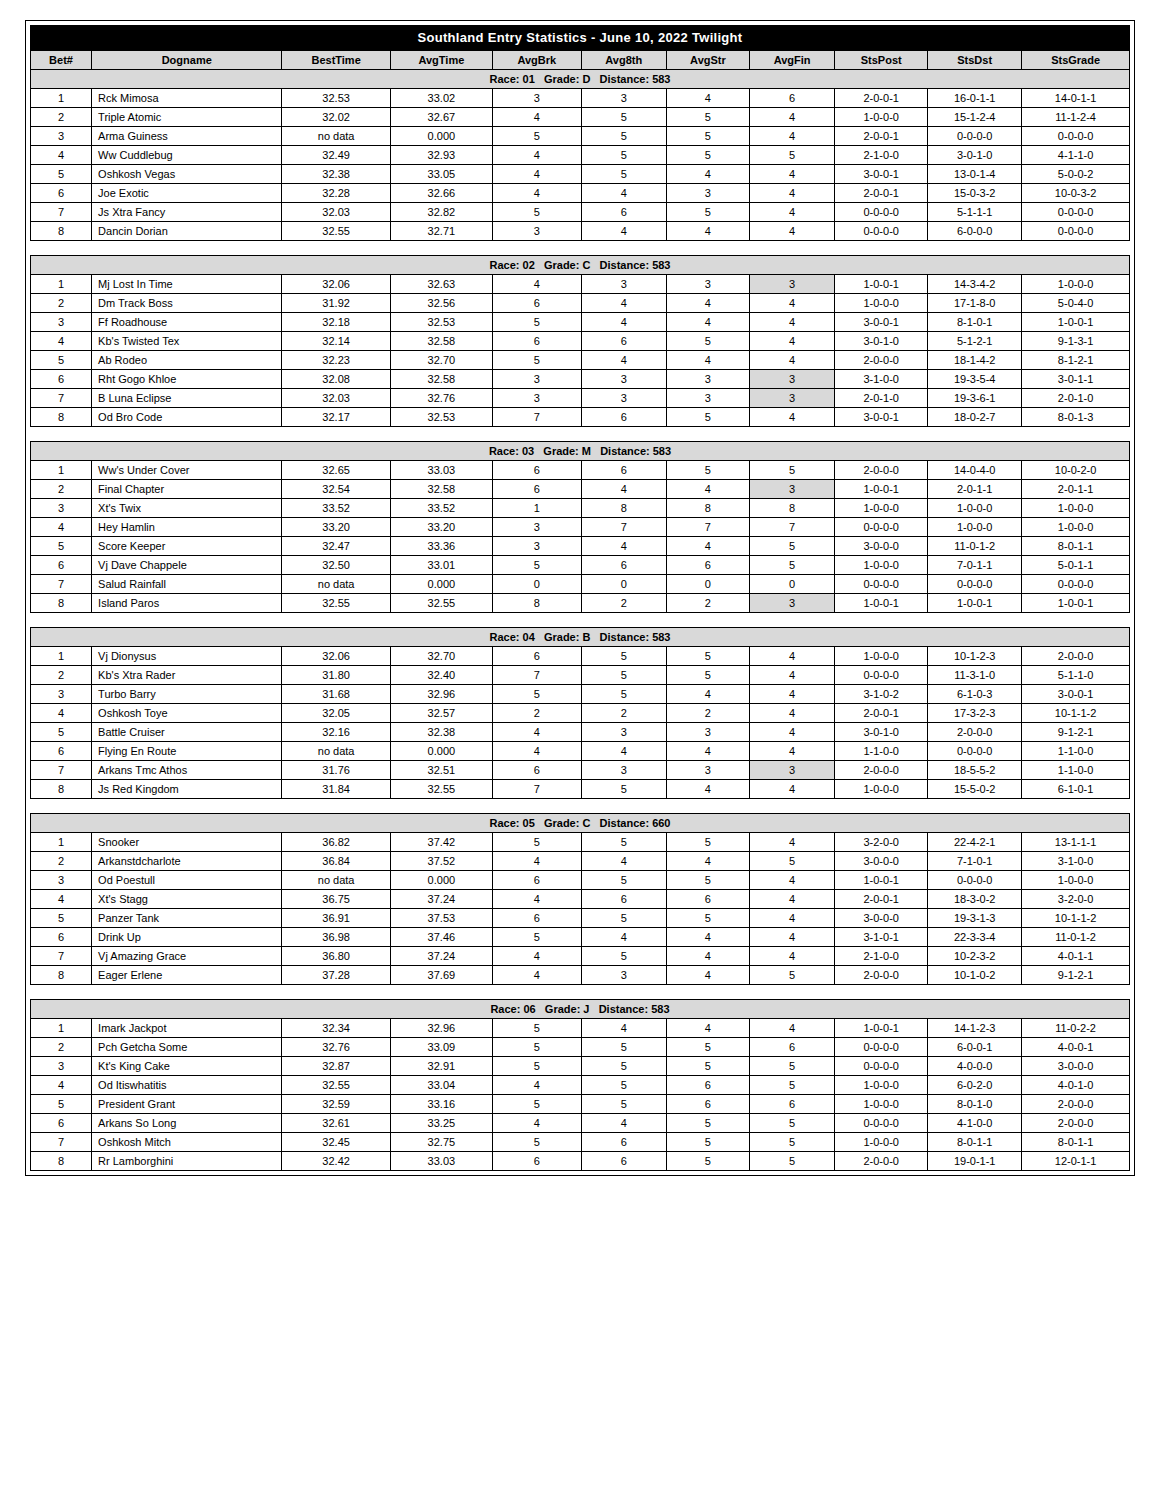Southland Entry Statistics - June 10, 2022 Twilight
| Bet# | Dogname | BestTime | AvgTime | AvgBrk | Avg8th | AvgStr | AvgFin | StsPost | StsDst | StsGrade |
| --- | --- | --- | --- | --- | --- | --- | --- | --- | --- | --- |
| Race: 01 Grade: D Distance: 583 |
| 1 | Rck Mimosa | 32.53 | 33.02 | 3 | 3 | 4 | 6 | 2-0-0-1 | 16-0-1-1 | 14-0-1-1 |
| 2 | Triple Atomic | 32.02 | 32.67 | 4 | 5 | 5 | 4 | 1-0-0-0 | 15-1-2-4 | 11-1-2-4 |
| 3 | Arma Guiness | no data | 0.000 | 5 | 5 | 5 | 4 | 2-0-0-1 | 0-0-0-0 | 0-0-0-0 |
| 4 | Ww Cuddlebug | 32.49 | 32.93 | 4 | 5 | 5 | 5 | 2-1-0-0 | 3-0-1-0 | 4-1-1-0 |
| 5 | Oshkosh Vegas | 32.38 | 33.05 | 4 | 5 | 4 | 4 | 3-0-0-1 | 13-0-1-4 | 5-0-0-2 |
| 6 | Joe Exotic | 32.28 | 32.66 | 4 | 4 | 3 | 4 | 2-0-0-1 | 15-0-3-2 | 10-0-3-2 |
| 7 | Js Xtra Fancy | 32.03 | 32.82 | 5 | 6 | 5 | 4 | 0-0-0-0 | 5-1-1-1 | 0-0-0-0 |
| 8 | Dancin Dorian | 32.55 | 32.71 | 3 | 4 | 4 | 4 | 0-0-0-0 | 6-0-0-0 | 0-0-0-0 |
| Race: 02 Grade: C Distance: 583 |
| 1 | Mj Lost In Time | 32.06 | 32.63 | 4 | 3 | 3 | 3 | 1-0-0-1 | 14-3-4-2 | 1-0-0-0 |
| 2 | Dm Track Boss | 31.92 | 32.56 | 6 | 4 | 4 | 4 | 1-0-0-0 | 17-1-8-0 | 5-0-4-0 |
| 3 | Ff Roadhouse | 32.18 | 32.53 | 5 | 4 | 4 | 4 | 3-0-0-1 | 8-1-0-1 | 1-0-0-1 |
| 4 | Kb's Twisted Tex | 32.14 | 32.58 | 6 | 6 | 5 | 4 | 3-0-1-0 | 5-1-2-1 | 9-1-3-1 |
| 5 | Ab Rodeo | 32.23 | 32.70 | 5 | 4 | 4 | 4 | 2-0-0-0 | 18-1-4-2 | 8-1-2-1 |
| 6 | Rht Gogo Khloe | 32.08 | 32.58 | 3 | 3 | 3 | 3 | 3-1-0-0 | 19-3-5-4 | 3-0-1-1 |
| 7 | B Luna Eclipse | 32.03 | 32.76 | 3 | 3 | 3 | 3 | 2-0-1-0 | 19-3-6-1 | 2-0-1-0 |
| 8 | Od Bro Code | 32.17 | 32.53 | 7 | 6 | 5 | 4 | 3-0-0-1 | 18-0-2-7 | 8-0-1-3 |
| Race: 03 Grade: M Distance: 583 |
| 1 | Ww's Under Cover | 32.65 | 33.03 | 6 | 6 | 5 | 5 | 2-0-0-0 | 14-0-4-0 | 10-0-2-0 |
| 2 | Final Chapter | 32.54 | 32.58 | 6 | 4 | 4 | 3 | 1-0-0-1 | 2-0-1-1 | 2-0-1-1 |
| 3 | Xt's Twix | 33.52 | 33.52 | 1 | 8 | 8 | 8 | 1-0-0-0 | 1-0-0-0 | 1-0-0-0 |
| 4 | Hey Hamlin | 33.20 | 33.20 | 3 | 7 | 7 | 7 | 0-0-0-0 | 1-0-0-0 | 1-0-0-0 |
| 5 | Score Keeper | 32.47 | 33.36 | 3 | 4 | 4 | 5 | 3-0-0-0 | 11-0-1-2 | 8-0-1-1 |
| 6 | Vj Dave Chappele | 32.50 | 33.01 | 5 | 6 | 6 | 5 | 1-0-0-0 | 7-0-1-1 | 5-0-1-1 |
| 7 | Salud Rainfall | no data | 0.000 | 0 | 0 | 0 | 0 | 0-0-0-0 | 0-0-0-0 | 0-0-0-0 |
| 8 | Island Paros | 32.55 | 32.55 | 8 | 2 | 2 | 3 | 1-0-0-1 | 1-0-0-1 | 1-0-0-1 |
| Race: 04 Grade: B Distance: 583 |
| 1 | Vj Dionysus | 32.06 | 32.70 | 6 | 5 | 5 | 4 | 1-0-0-0 | 10-1-2-3 | 2-0-0-0 |
| 2 | Kb's Xtra Rader | 31.80 | 32.40 | 7 | 5 | 5 | 4 | 0-0-0-0 | 11-3-1-0 | 5-1-1-0 |
| 3 | Turbo Barry | 31.68 | 32.96 | 5 | 5 | 4 | 4 | 3-1-0-2 | 6-1-0-3 | 3-0-0-1 |
| 4 | Oshkosh Toye | 32.05 | 32.57 | 2 | 2 | 2 | 4 | 2-0-0-1 | 17-3-2-3 | 10-1-1-2 |
| 5 | Battle Cruiser | 32.16 | 32.38 | 4 | 3 | 3 | 4 | 3-0-1-0 | 2-0-0-0 | 9-1-2-1 |
| 6 | Flying En Route | no data | 0.000 | 4 | 4 | 4 | 4 | 1-1-0-0 | 0-0-0-0 | 1-1-0-0 |
| 7 | Arkans Tmc Athos | 31.76 | 32.51 | 6 | 3 | 3 | 3 | 2-0-0-0 | 18-5-5-2 | 1-1-0-0 |
| 8 | Js Red Kingdom | 31.84 | 32.55 | 7 | 5 | 4 | 4 | 1-0-0-0 | 15-5-0-2 | 6-1-0-1 |
| Race: 05 Grade: C Distance: 660 |
| 1 | Snooker | 36.82 | 37.42 | 5 | 5 | 5 | 4 | 3-2-0-0 | 22-4-2-1 | 13-1-1-1 |
| 2 | Arkanstdcharlote | 36.84 | 37.52 | 4 | 4 | 4 | 5 | 3-0-0-0 | 7-1-0-1 | 3-1-0-0 |
| 3 | Od Poestull | no data | 0.000 | 6 | 5 | 5 | 4 | 1-0-0-1 | 0-0-0-0 | 1-0-0-0 |
| 4 | Xt's Stagg | 36.75 | 37.24 | 4 | 6 | 6 | 4 | 2-0-0-1 | 18-3-0-2 | 3-2-0-0 |
| 5 | Panzer Tank | 36.91 | 37.53 | 6 | 5 | 5 | 4 | 3-0-0-0 | 19-3-1-3 | 10-1-1-2 |
| 6 | Drink Up | 36.98 | 37.46 | 5 | 4 | 4 | 4 | 3-1-0-1 | 22-3-3-4 | 11-0-1-2 |
| 7 | Vj Amazing Grace | 36.80 | 37.24 | 4 | 5 | 4 | 4 | 2-1-0-0 | 10-2-3-2 | 4-0-1-1 |
| 8 | Eager Erlene | 37.28 | 37.69 | 4 | 3 | 4 | 5 | 2-0-0-0 | 10-1-0-2 | 9-1-2-1 |
| Race: 06 Grade: J Distance: 583 |
| 1 | Imark Jackpot | 32.34 | 32.96 | 5 | 4 | 4 | 4 | 1-0-0-1 | 14-1-2-3 | 11-0-2-2 |
| 2 | Pch Getcha Some | 32.76 | 33.09 | 5 | 5 | 5 | 6 | 0-0-0-0 | 6-0-0-1 | 4-0-0-1 |
| 3 | Kt's King Cake | 32.87 | 32.91 | 5 | 5 | 5 | 5 | 0-0-0-0 | 4-0-0-0 | 3-0-0-0 |
| 4 | Od Itiswhatitis | 32.55 | 33.04 | 4 | 5 | 6 | 5 | 1-0-0-0 | 6-0-2-0 | 4-0-1-0 |
| 5 | President Grant | 32.59 | 33.16 | 5 | 5 | 6 | 6 | 1-0-0-0 | 8-0-1-0 | 2-0-0-0 |
| 6 | Arkans So Long | 32.61 | 33.25 | 4 | 4 | 5 | 5 | 0-0-0-0 | 4-1-0-0 | 2-0-0-0 |
| 7 | Oshkosh Mitch | 32.45 | 32.75 | 5 | 6 | 5 | 5 | 1-0-0-0 | 8-0-1-1 | 8-0-1-1 |
| 8 | Rr Lamborghini | 32.42 | 33.03 | 6 | 6 | 5 | 5 | 2-0-0-0 | 19-0-1-1 | 12-0-1-1 |